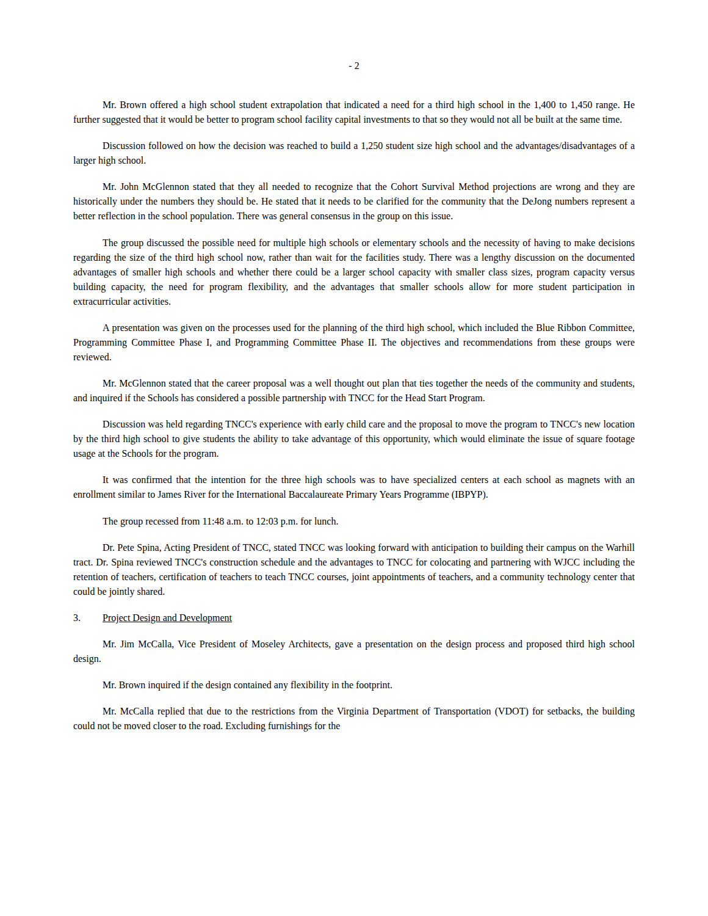- 2
Mr. Brown offered a high school student extrapolation that indicated a need for a third high school in the 1,400 to 1,450 range. He further suggested that it would be better to program school facility capital investments to that so they would not all be built at the same time.
Discussion followed on how the decision was reached to build a 1,250 student size high school and the advantages/disadvantages of a larger high school.
Mr. John McGlennon stated that they all needed to recognize that the Cohort Survival Method projections are wrong and they are historically under the numbers they should be. He stated that it needs to be clarified for the community that the DeJong numbers represent a better reflection in the school population. There was general consensus in the group on this issue.
The group discussed the possible need for multiple high schools or elementary schools and the necessity of having to make decisions regarding the size of the third high school now, rather than wait for the facilities study. There was a lengthy discussion on the documented advantages of smaller high schools and whether there could be a larger school capacity with smaller class sizes, program capacity versus building capacity, the need for program flexibility, and the advantages that smaller schools allow for more student participation in extracurricular activities.
A presentation was given on the processes used for the planning of the third high school, which included the Blue Ribbon Committee, Programming Committee Phase I, and Programming Committee Phase II. The objectives and recommendations from these groups were reviewed.
Mr. McGlennon stated that the career proposal was a well thought out plan that ties together the needs of the community and students, and inquired if the Schools has considered a possible partnership with TNCC for the Head Start Program.
Discussion was held regarding TNCC's experience with early child care and the proposal to move the program to TNCC's new location by the third high school to give students the ability to take advantage of this opportunity, which would eliminate the issue of square footage usage at the Schools for the program.
It was confirmed that the intention for the three high schools was to have specialized centers at each school as magnets with an enrollment similar to James River for the International Baccalaureate Primary Years Programme (IBPYP).
The group recessed from 11:48 a.m. to 12:03 p.m. for lunch.
Dr. Pete Spina, Acting President of TNCC, stated TNCC was looking forward with anticipation to building their campus on the Warhill tract. Dr. Spina reviewed TNCC's construction schedule and the advantages to TNCC for colocating and partnering with WJCC including the retention of teachers, certification of teachers to teach TNCC courses, joint appointments of teachers, and a community technology center that could be jointly shared.
3. Project Design and Development
Mr. Jim McCalla, Vice President of Moseley Architects, gave a presentation on the design process and proposed third high school design.
Mr. Brown inquired if the design contained any flexibility in the footprint.
Mr. McCalla replied that due to the restrictions from the Virginia Department of Transportation (VDOT) for setbacks, the building could not be moved closer to the road. Excluding furnishings for the